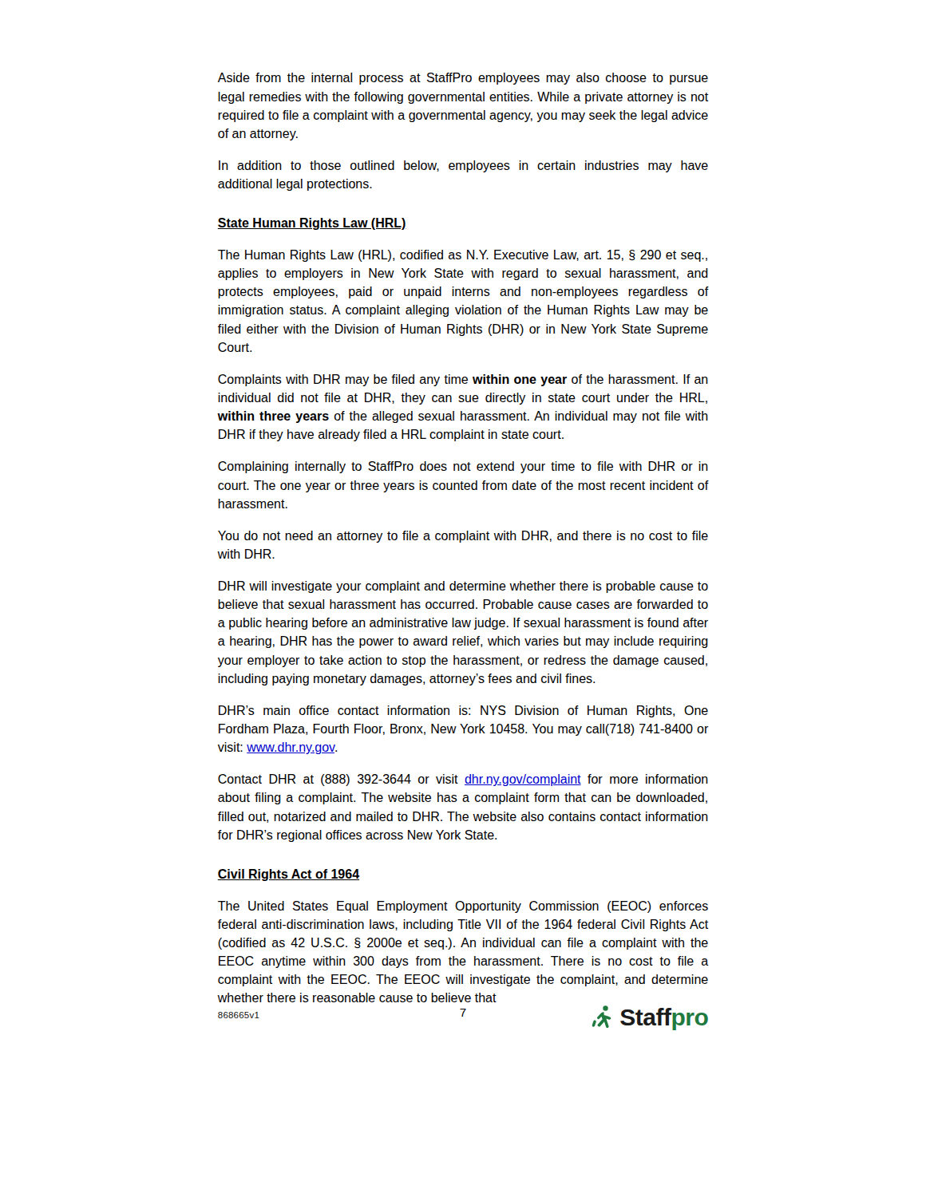Aside from the internal process at StaffPro employees may also choose to pursue legal remedies with the following governmental entities. While a private attorney is not required to file a complaint with a governmental agency, you may seek the legal advice of an attorney.
In addition to those outlined below, employees in certain industries may have additional legal protections.
State Human Rights Law (HRL)
The Human Rights Law (HRL), codified as N.Y. Executive Law, art. 15, § 290 et seq., applies to employers in New York State with regard to sexual harassment, and protects employees, paid or unpaid interns and non-employees regardless of immigration status. A complaint alleging violation of the Human Rights Law may be filed either with the Division of Human Rights (DHR) or in New York State Supreme Court.
Complaints with DHR may be filed any time within one year of the harassment. If an individual did not file at DHR, they can sue directly in state court under the HRL, within three years of the alleged sexual harassment. An individual may not file with DHR if they have already filed a HRL complaint in state court.
Complaining internally to StaffPro does not extend your time to file with DHR or in court. The one year or three years is counted from date of the most recent incident of harassment.
You do not need an attorney to file a complaint with DHR, and there is no cost to file with DHR.
DHR will investigate your complaint and determine whether there is probable cause to believe that sexual harassment has occurred. Probable cause cases are forwarded to a public hearing before an administrative law judge. If sexual harassment is found after a hearing, DHR has the power to award relief, which varies but may include requiring your employer to take action to stop the harassment, or redress the damage caused, including paying monetary damages, attorney’s fees and civil fines.
DHR’s main office contact information is: NYS Division of Human Rights, One Fordham Plaza, Fourth Floor, Bronx, New York 10458. You may call(718) 741-8400 or visit: www.dhr.ny.gov.
Contact DHR at (888) 392-3644 or visit dhr.ny.gov/complaint for more information about filing a complaint. The website has a complaint form that can be downloaded, filled out, notarized and mailed to DHR. The website also contains contact information for DHR’s regional offices across New York State.
Civil Rights Act of 1964
The United States Equal Employment Opportunity Commission (EEOC) enforces federal anti-discrimination laws, including Title VII of the 1964 federal Civil Rights Act (codified as 42 U.S.C. § 2000e et seq.). An individual can file a complaint with the EEOC anytime within 300 days from the harassment. There is no cost to file a complaint with the EEOC. The EEOC will investigate the complaint, and determine whether there is reasonable cause to believe that
868665v1
7
Staff pro